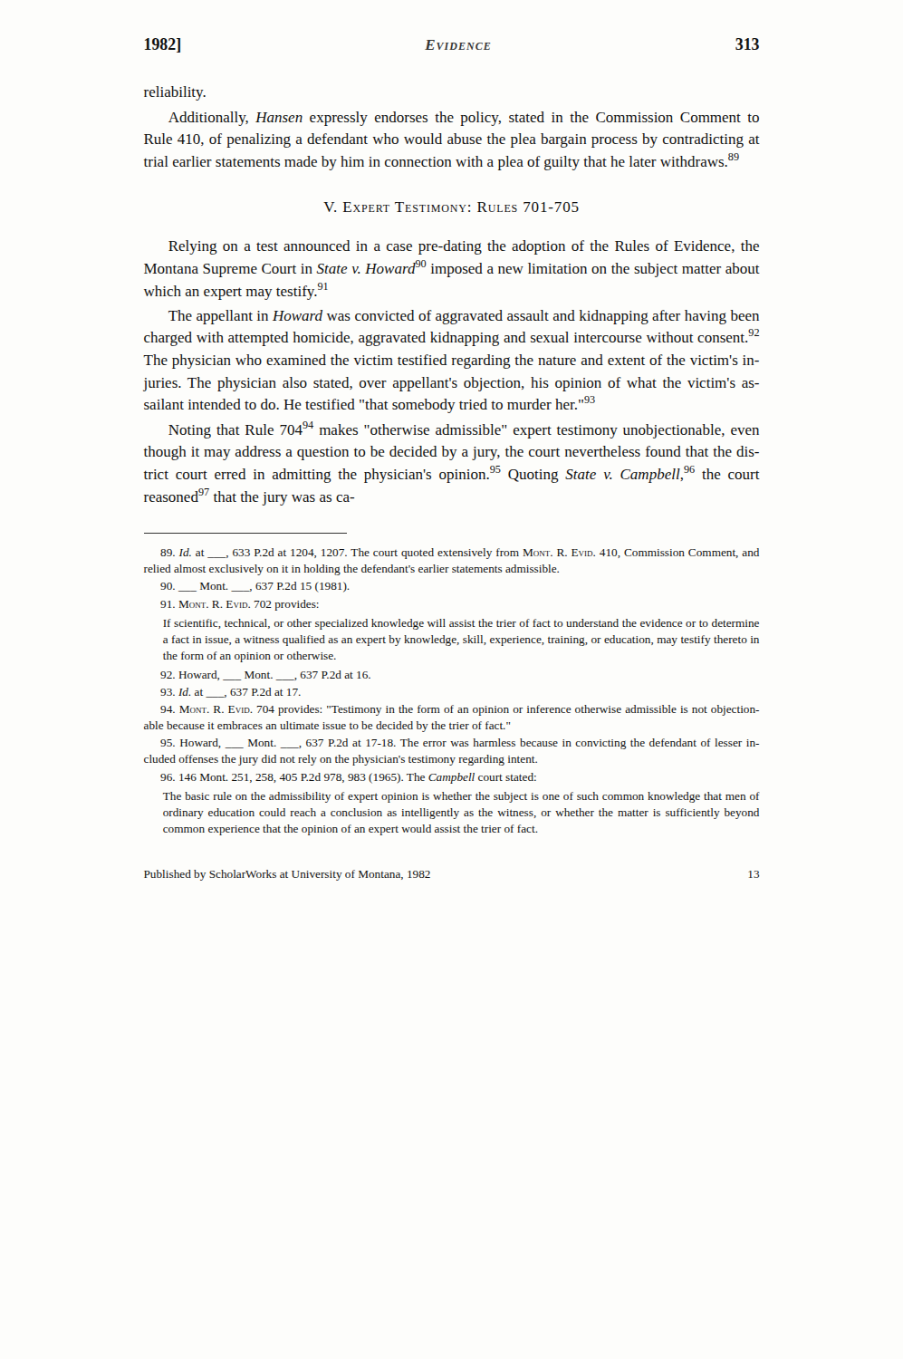1982] Evidence 313
reliability.
Additionally, Hansen expressly endorses the policy, stated in the Commission Comment to Rule 410, of penalizing a defendant who would abuse the plea bargain process by contradicting at trial earlier statements made by him in connection with a plea of guilty that he later withdraws.89
V. Expert Testimony: Rules 701-705
Relying on a test announced in a case pre-dating the adoption of the Rules of Evidence, the Montana Supreme Court in State v. Howard90 imposed a new limitation on the subject matter about which an expert may testify.91
The appellant in Howard was convicted of aggravated assault and kidnapping after having been charged with attempted homicide, aggravated kidnapping and sexual intercourse without consent.92 The physician who examined the victim testified regarding the nature and extent of the victim's injuries. The physician also stated, over appellant's objection, his opinion of what the victim's assailant intended to do. He testified "that somebody tried to murder her."93
Noting that Rule 70494 makes "otherwise admissible" expert testimony unobjectionable, even though it may address a question to be decided by a jury, the court nevertheless found that the district court erred in admitting the physician's opinion.95 Quoting State v. Campbell,96 the court reasoned97 that the jury was as ca-
89. Id. at ___, 633 P.2d at 1204, 1207. The court quoted extensively from Mont. R. Evid. 410, Commission Comment, and relied almost exclusively on it in holding the defendant's earlier statements admissible.
90. ___ Mont. ___, 637 P.2d 15 (1981).
91. Mont. R. Evid. 702 provides:
If scientific, technical, or other specialized knowledge will assist the trier of fact to understand the evidence or to determine a fact in issue, a witness qualified as an expert by knowledge, skill, experience, training, or education, may testify thereto in the form of an opinion or otherwise.
92. Howard, ___ Mont. ___, 637 P.2d at 16.
93. Id. at ___, 637 P.2d at 17.
94. Mont. R. Evid. 704 provides: "Testimony in the form of an opinion or inference otherwise admissible is not objectionable because it embraces an ultimate issue to be decided by the trier of fact."
95. Howard, ___ Mont. ___, 637 P.2d at 17-18. The error was harmless because in convicting the defendant of lesser included offenses the jury did not rely on the physician's testimony regarding intent.
96. 146 Mont. 251, 258, 405 P.2d 978, 983 (1965). The Campbell court stated:
The basic rule on the admissibility of expert opinion is whether the subject is one of such common knowledge that men of ordinary education could reach a conclusion as intelligently as the witness, or whether the matter is sufficiently beyond common experience that the opinion of an expert would assist the trier of fact.
Published by ScholarWorks at University of Montana, 1982 13